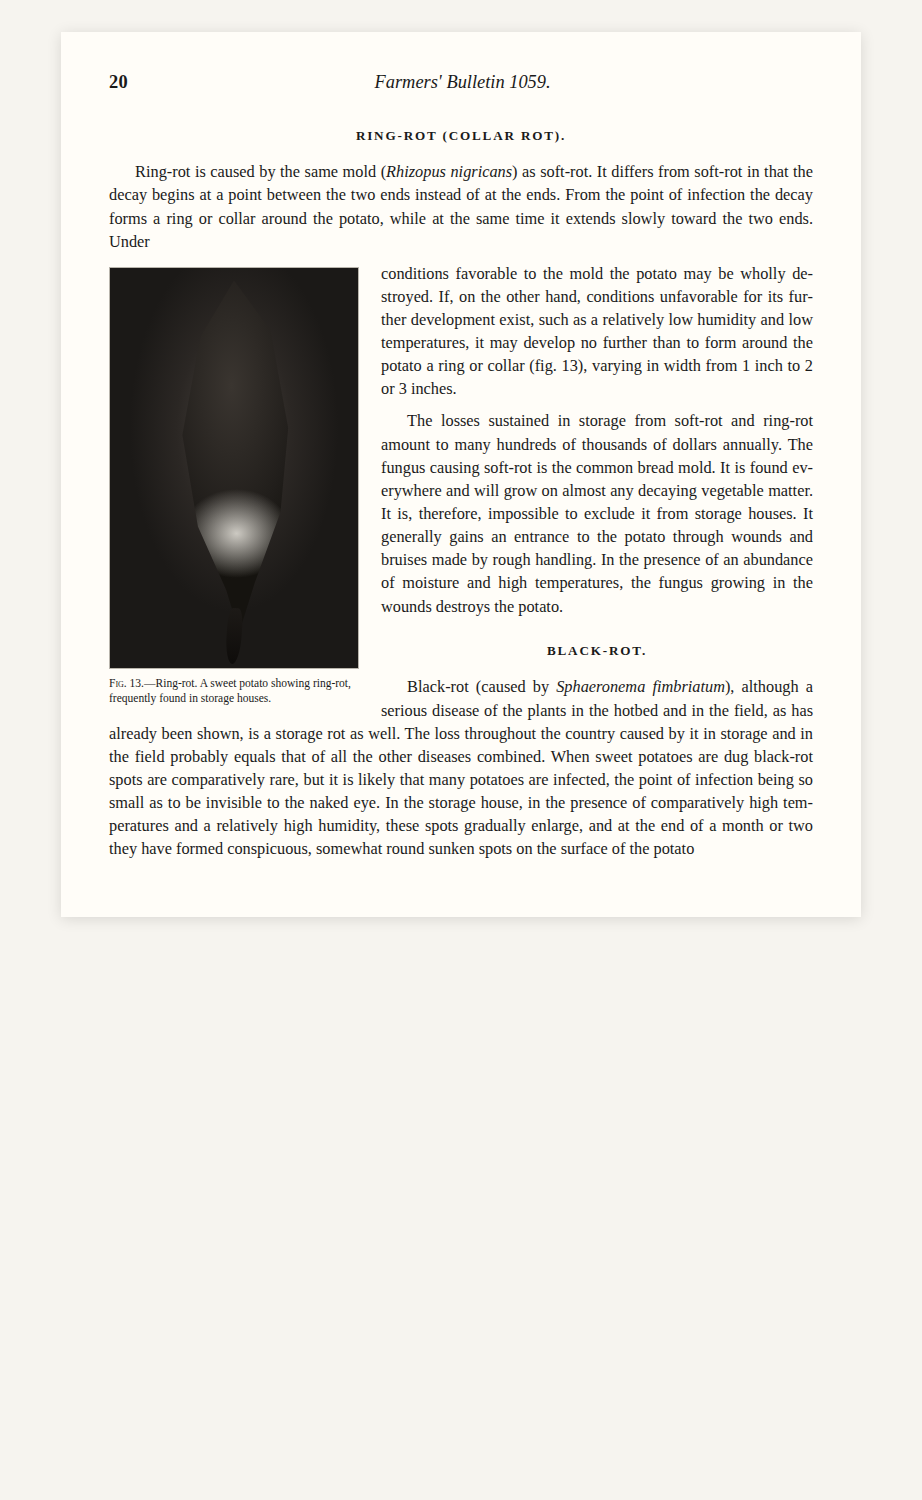20
Farmers' Bulletin 1059.
Ring-Rot (Collar Rot).
Ring-rot is caused by the same mold (Rhizopus nigricans) as soft-rot. It differs from soft-rot in that the decay begins at a point between the two ends instead of at the ends. From the point of infection the decay forms a ring or collar around the potato, while at the same time it extends slowly toward the two ends. Under
Fig. 13.—Ring-rot. A sweet potato showing ring-rot, frequently found in storage houses.
conditions favorable to the mold the potato may be wholly destroyed. If, on the other hand, conditions unfavorable for its further development exist, such as a relatively low humidity and low temperatures, it may develop no further than to form around the potato a ring or collar (fig. 13), varying in width from 1 inch to 2 or 3 inches.
The losses sustained in storage from soft-rot and ring-rot amount to many hundreds of thousands of dollars annually. The fungus causing soft-rot is the common bread mold. It is found everywhere and will grow on almost any decaying vegetable matter. It is, therefore, impossible to exclude it from storage houses. It generally gains an entrance to the potato through wounds and bruises made by rough handling. In the presence of an abundance of moisture and high temperatures, the fungus growing in the wounds destroys the potato.
Black-Rot.
Black-rot (caused by Sphaeronema fimbriatum), although a serious disease of the plants in the hotbed and in the field, as has already been shown, is a storage rot as well. The loss throughout the country caused by it in storage and in the field probably equals that of all the other diseases combined. When sweet potatoes are dug black-rot spots are comparatively rare, but it is likely that many potatoes are infected, the point of infection being so small as to be invisible to the naked eye. In the storage house, in the presence of comparatively high temperatures and a relatively high humidity, these spots gradually enlarge, and at the end of a month or two they have formed conspicuous, somewhat round sunken spots on the surface of the potato